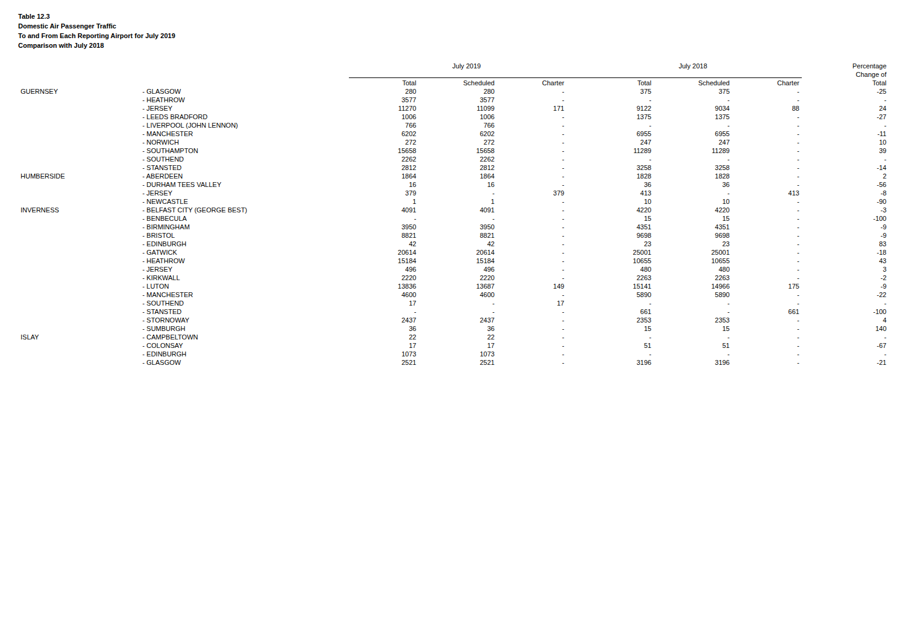Table 12.3
Domestic Air Passenger Traffic
To and From Each Reporting Airport for July 2019
Comparison with July 2018
| | | July 2019 | July 2018 | Percentage |
| --- | --- | --- | --- | --- |
| | | | | Change of |
| | | Total | Scheduled | Charter | | Total | Scheduled | Charter | Total |
| GUERNSEY | - GLASGOW | 280 | 280 | - | | 375 | 375 | - | -25 |
| | - HEATHROW | 3577 | 3577 | - | | - | - | - | - |
| | - JERSEY | 11270 | 11099 | 171 | | 9122 | 9034 | 88 | 24 |
| | - LEEDS BRADFORD | 1006 | 1006 | - | | 1375 | 1375 | - | -27 |
| | - LIVERPOOL (JOHN LENNON) | 766 | 766 | - | | - | - | - | - |
| | - MANCHESTER | 6202 | 6202 | - | | 6955 | 6955 | - | -11 |
| | - NORWICH | 272 | 272 | - | | 247 | 247 | - | 10 |
| | - SOUTHAMPTON | 15658 | 15658 | - | | 11289 | 11289 | - | 39 |
| | - SOUTHEND | 2262 | 2262 | - | | - | - | - | - |
| | - STANSTED | 2812 | 2812 | - | | 3258 | 3258 | - | -14 |
| HUMBERSIDE | - ABERDEEN | 1864 | 1864 | - | | 1828 | 1828 | - | 2 |
| | - DURHAM TEES VALLEY | 16 | 16 | - | | 36 | 36 | - | -56 |
| | - JERSEY | 379 | - | 379 | | 413 | - | 413 | -8 |
| | - NEWCASTLE | 1 | 1 | - | | 10 | 10 | - | -90 |
| INVERNESS | - BELFAST CITY (GEORGE BEST) | 4091 | 4091 | - | | 4220 | 4220 | - | -3 |
| | - BENBECULA | - | - | - | | 15 | 15 | - | -100 |
| | - BIRMINGHAM | 3950 | 3950 | - | | 4351 | 4351 | - | -9 |
| | - BRISTOL | 8821 | 8821 | - | | 9698 | 9698 | - | -9 |
| | - EDINBURGH | 42 | 42 | - | | 23 | 23 | - | 83 |
| | - GATWICK | 20614 | 20614 | - | | 25001 | 25001 | - | -18 |
| | - HEATHROW | 15184 | 15184 | - | | 10655 | 10655 | - | 43 |
| | - JERSEY | 496 | 496 | - | | 480 | 480 | - | 3 |
| | - KIRKWALL | 2220 | 2220 | - | | 2263 | 2263 | - | -2 |
| | - LUTON | 13836 | 13687 | 149 | | 15141 | 14966 | 175 | -9 |
| | - MANCHESTER | 4600 | 4600 | - | | 5890 | 5890 | - | -22 |
| | - SOUTHEND | 17 | - | 17 | | - | - | - | - |
| | - STANSTED | - | - | - | | 661 | - | 661 | -100 |
| | - STORNOWAY | 2437 | 2437 | - | | 2353 | 2353 | - | 4 |
| | - SUMBURGH | 36 | 36 | - | | 15 | 15 | - | 140 |
| ISLAY | - CAMPBELTOWN | 22 | 22 | - | | - | - | - | - |
| | - COLONSAY | 17 | 17 | - | | 51 | 51 | - | -67 |
| | - EDINBURGH | 1073 | 1073 | - | | - | - | - | - |
| | - GLASGOW | 2521 | 2521 | - | | 3196 | 3196 | - | -21 |